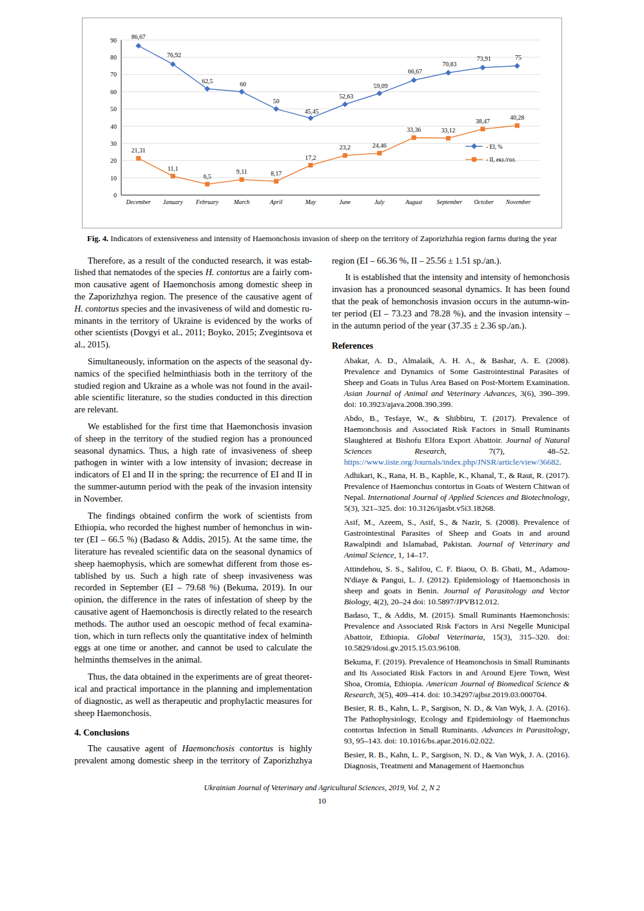90 80 70 60 50 40 30 20 10 0 86,67 76,92 62,5 60 50 45,45 52,63 59,09 66,67 70,83 73,91 75 21,31 11,1 6,5 9,11 8,17 17,2 23,2 24,46 33,36 33,12 38,47 40,28 December January February March April May June July August September October November - EI, % - II, екз./гол.
Fig. 4. Indicators of extensiveness and intensity of Haemonchosis invasion of sheep on the territory of Zaporizhzhia region farms during the year
Therefore, as a result of the conducted research, it was established that nematodes of the species H. contortus are a fairly common causative agent of Haemonchosis among domestic sheep in the Zaporizhzhya region. The presence of the causative agent of H. contortus species and the invasiveness of wild and domestic ruminants in the territory of Ukraine is evidenced by the works of other scientists (Dovgyi et al., 2011; Boyko, 2015; Zvegintsova et al., 2015).
Simultaneously, information on the aspects of the seasonal dynamics of the specified helminthiasis both in the territory of the studied region and Ukraine as a whole was not found in the available scientific literature, so the studies conducted in this direction are relevant.
We established for the first time that Haemonchosis invasion of sheep in the territory of the studied region has a pronounced seasonal dynamics. Thus, a high rate of invasiveness of sheep pathogen in winter with a low intensity of invasion; decrease in indicators of EI and II in the spring; the recurrence of EI and II in the summer-autumn period with the peak of the invasion intensity in November.
The findings obtained confirm the work of scientists from Ethiopia, who recorded the highest number of hemonchus in winter (EI – 66.5 %) (Badaso & Addis, 2015). At the same time, the literature has revealed scientific data on the seasonal dynamics of sheep haemophysis, which are somewhat different from those established by us. Such a high rate of sheep invasiveness was recorded in September (EI – 79.68 %) (Bekuma, 2019). In our opinion, the difference in the rates of infestation of sheep by the causative agent of Haemonchosis is directly related to the research methods. The author used an oescopic method of fecal examination, which in turn reflects only the quantitative index of helminth eggs at one time or another, and cannot be used to calculate the helminths themselves in the animal.
Thus, the data obtained in the experiments are of great theoretical and practical importance in the planning and implementation of diagnostic, as well as therapeutic and prophylactic measures for sheep Haemonchosis.
4. Conclusions
The causative agent of Haemonchosis contortus is highly prevalent among domestic sheep in the territory of Zaporizhzhya region (EI – 66.36 %, II – 25.56 ± 1.51 sp./an.).
It is established that the intensity and intensity of hemonchosis invasion has a pronounced seasonal dynamics. It has been found that the peak of hemonchosis invasion occurs in the autumn-winter period (EI – 73.23 and 78.28 %), and the invasion intensity – in the autumn period of the year (37.35 ± 2.36 sp./an.).
References
Abakar, A. D., Almalaik, A. H. A., & Bashar, A. E. (2008). Prevalence and Dynamics of Some Gastrointestinal Parasites of Sheep and Goats in Tulus Area Based on Post-Mortem Examination. Asian Journal of Animal and Veterinary Advances, 3(6), 390–399. doi: 10.3923/ajava.2008.390.399.
Abdo, B., Tesfaye, W., & Shibbiru, T. (2017). Prevalence of Haemonchosis and Associated Risk Factors in Small Ruminants Slaughtered at Bishofu Elfora Export Abattoir. Journal of Natural Sciences Research, 7(7), 48–52. https://www.iiste.org/Journals/index.php/JNSR/article/view/36682.
Adhikari, K., Rana, H. B., Kaphle, K., Khanal, T., & Raut, R. (2017). Prevalence of Haemonchus contortus in Goats of Western Chitwan of Nepal. International Journal of Applied Sciences and Biotechnology, 5(3), 321–325. doi: 10.3126/ijasbt.v5i3.18268.
Asif, M., Azeem, S., Asif, S., & Nazir, S. (2008). Prevalence of Gastrointestinal Parasites of Sheep and Goats in and around Rawalpindi and Islamabad, Pakistan. Journal of Veterinary and Animal Science, 1, 14–17.
Attindehou, S. S., Salifou, C. F. Biaou, O. B. Gbati, M., Adamou-N'diaye & Pangui, L. J. (2012). Epidemiology of Haemonchosis in sheep and goats in Benin. Journal of Parasitology and Vector Biology, 4(2), 20–24 doi: 10.5897/JPVB12.012.
Badaso, T., & Addis, M. (2015). Small Ruminants Haemonchosis: Prevalence and Associated Risk Factors in Arsi Negelle Municipal Abattoir, Ethiopia. Global Veterinaria, 15(3), 315–320. doi: 10.5829/idosi.gv.2015.15.03.96108.
Bekuma, F. (2019). Prevalence of Heamonchosis in Small Ruminants and Its Associated Risk Factors in and Around Ejere Town, West Shoa, Oromia, Ethiopia. American Journal of Biomedical Science & Research, 3(5), 409–414. doi: 10.34297/ajbsr.2019.03.000704.
Besier, R. B., Kahn, L. P., Sargison, N. D., & Van Wyk, J. A. (2016). The Pathophysiology, Ecology and Epidemiology of Haemonchus contortus Infection in Small Ruminants. Advances in Parasitology, 93, 95–143. doi: 10.1016/bs.apar.2016.02.022.
Besier, R. B., Kahn, L. P., Sargison, N. D., & Van Wyk, J. A. (2016). Diagnosis, Treatment and Management of Haemonchus
Ukrainian Journal of Veterinary and Agricultural Sciences, 2019, Vol. 2, N 2
10